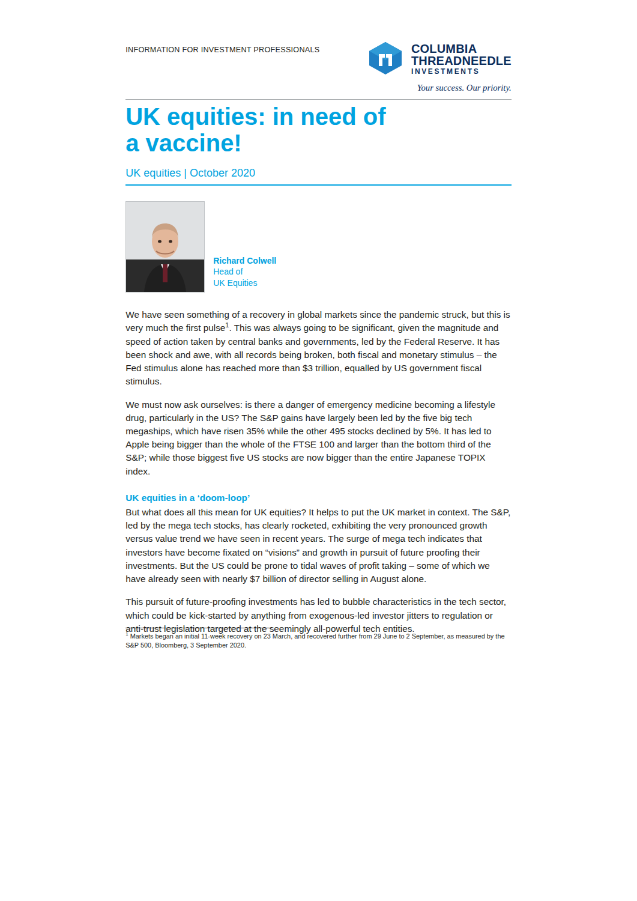INFORMATION FOR INVESTMENT PROFESSIONALS
COLUMBIA
THREADNEEDLE
INVESTMENTS
Your success. Our priority.
UK equities: in need of
a vaccine!
UK equities | October 2020
Richard Colwell
Head of
UK Equities
We have seen something of a recovery in global markets since the pandemic struck, but this is very much the first pulse1. This was always going to be significant, given the magnitude and speed of action taken by central banks and governments, led by the Federal Reserve. It has been shock and awe, with all records being broken, both fiscal and monetary stimulus – the Fed stimulus alone has reached more than $3 trillion, equalled by US government fiscal stimulus.
We must now ask ourselves: is there a danger of emergency medicine becoming a lifestyle drug, particularly in the US? The S&P gains have largely been led by the five big tech megaships, which have risen 35% while the other 495 stocks declined by 5%. It has led to Apple being bigger than the whole of the FTSE 100 and larger than the bottom third of the S&P; while those biggest five US stocks are now bigger than the entire Japanese TOPIX index.
UK equities in a ‘doom-loop’
But what does all this mean for UK equities? It helps to put the UK market in context. The S&P, led by the mega tech stocks, has clearly rocketed, exhibiting the very pronounced growth versus value trend we have seen in recent years. The surge of mega tech indicates that investors have become fixated on “visions” and growth in pursuit of future proofing their investments. But the US could be prone to tidal waves of profit taking – some of which we have already seen with nearly $7 billion of director selling in August alone.
This pursuit of future-proofing investments has led to bubble characteristics in the tech sector, which could be kick-started by anything from exogenous-led investor jitters to regulation or anti-trust legislation targeted at the seemingly all-powerful tech entities.
1 Markets began an initial 11-week recovery on 23 March, and recovered further from 29 June to 2 September, as measured by the S&P 500, Bloomberg, 3 September 2020.